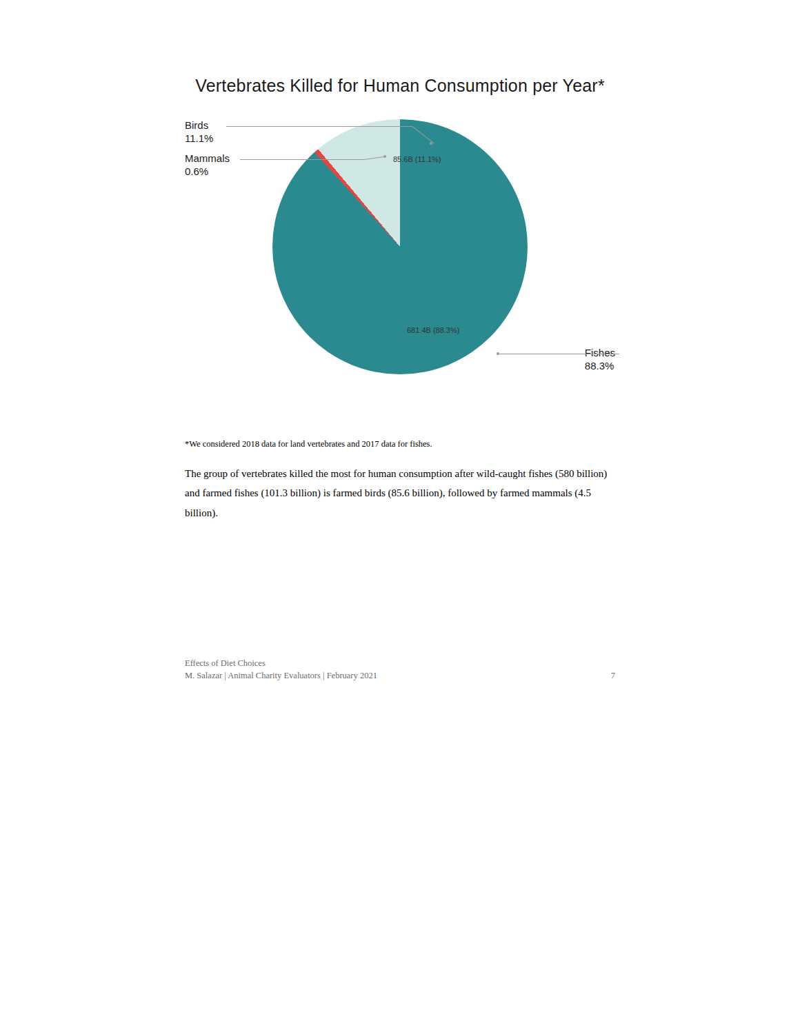Vertebrates Killed for Human Consumption per Year*
85.6B (11.1%) 681.4B (88.3%)
Birds 11.1%
Mammals 0.6%
Fishes 88.3%
*We considered 2018 data for land vertebrates and 2017 data for fishes.
The group of vertebrates killed the most for human consumption after wild-caught fishes (580 billion) and farmed fishes (101.3 billion) is farmed birds (85.6 billion), followed by farmed mammals (4.5 billion).
Effects of Diet Choices
M. Salazar | Animal Charity Evaluators | February 2021
7